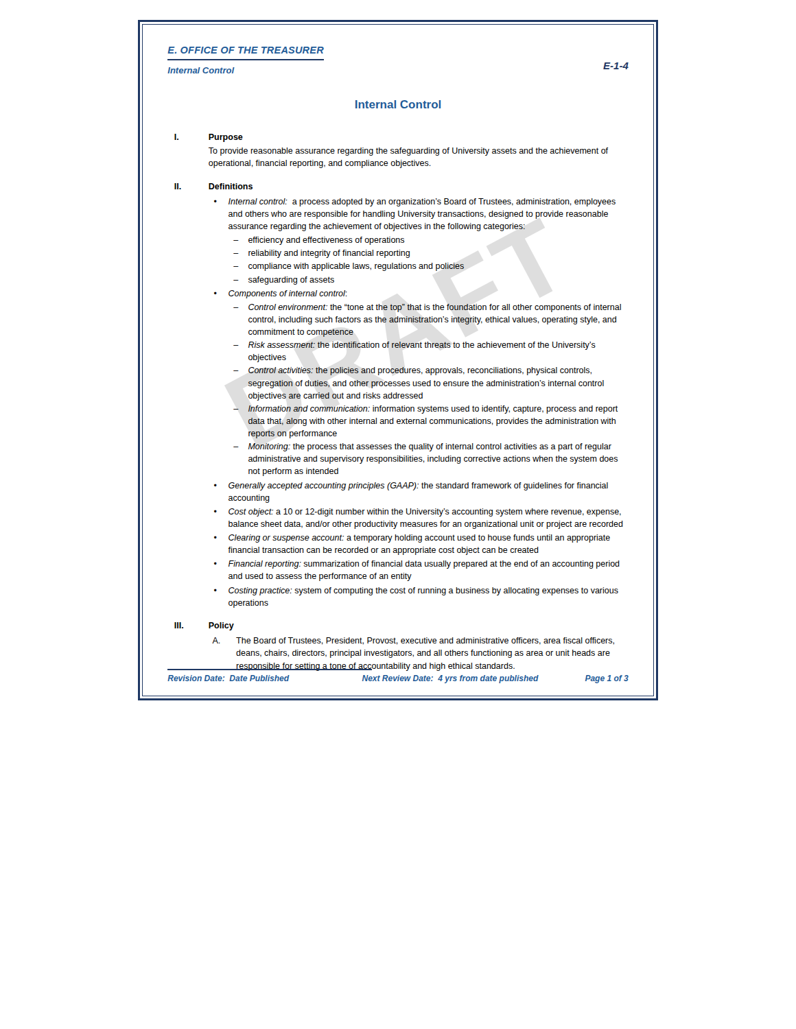DRAFT
E. OFFICE OF THE TREASURER
E-1-4
Internal Control
Internal Control
I. Purpose
To provide reasonable assurance regarding the safeguarding of University assets and the achievement of operational, financial reporting, and compliance objectives.
II. Definitions
Internal control: a process adopted by an organization’s Board of Trustees, administration, employees and others who are responsible for handling University transactions, designed to provide reasonable assurance regarding the achievement of objectives in the following categories:
efficiency and effectiveness of operations
reliability and integrity of financial reporting
compliance with applicable laws, regulations and policies
safeguarding of assets
Components of internal control:
Control environment: the “tone at the top” that is the foundation for all other components of internal control, including such factors as the administration’s integrity, ethical values, operating style, and commitment to competence
Risk assessment: the identification of relevant threats to the achievement of the University’s objectives
Control activities: the policies and procedures, approvals, reconciliations, physical controls, segregation of duties, and other processes used to ensure the administration’s internal control objectives are carried out and risks addressed
Information and communication: information systems used to identify, capture, process and report data that, along with other internal and external communications, provides the administration with reports on performance
Monitoring: the process that assesses the quality of internal control activities as a part of regular administrative and supervisory responsibilities, including corrective actions when the system does not perform as intended
Generally accepted accounting principles (GAAP): the standard framework of guidelines for financial accounting
Cost object: a 10 or 12-digit number within the University’s accounting system where revenue, expense, balance sheet data, and/or other productivity measures for an organizational unit or project are recorded
Clearing or suspense account: a temporary holding account used to house funds until an appropriate financial transaction can be recorded or an appropriate cost object can be created
Financial reporting: summarization of financial data usually prepared at the end of an accounting period and used to assess the performance of an entity
Costing practice: system of computing the cost of running a business by allocating expenses to various operations
III. Policy
A. The Board of Trustees, President, Provost, executive and administrative officers, area fiscal officers, deans, chairs, directors, principal investigators, and all others functioning as area or unit heads are responsible for setting a tone of accountability and high ethical standards.
Revision Date: Date Published Next Review Date: 4 yrs from date published Page 1 of 3